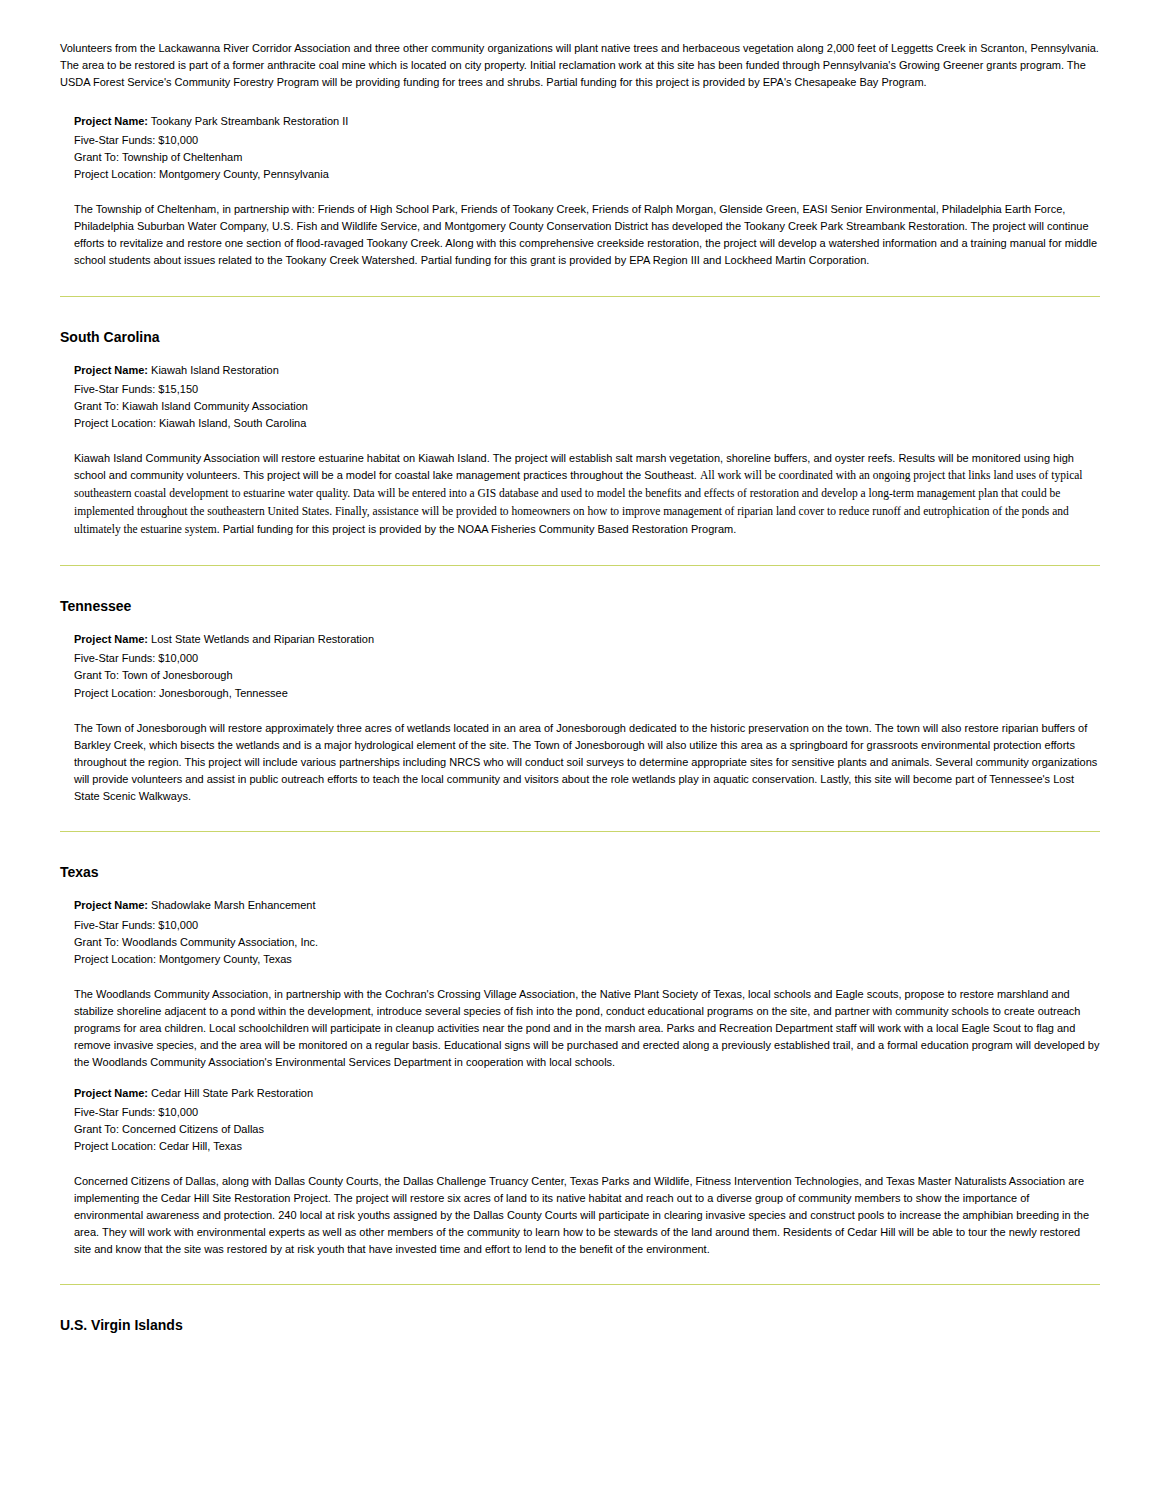Volunteers from the Lackawanna River Corridor Association and three other community organizations will plant native trees and herbaceous vegetation along 2,000 feet of Leggetts Creek in Scranton, Pennsylvania. The area to be restored is part of a former anthracite coal mine which is located on city property. Initial reclamation work at this site has been funded through Pennsylvania's Growing Greener grants program. The USDA Forest Service's Community Forestry Program will be providing funding for trees and shrubs. Partial funding for this project is provided by EPA's Chesapeake Bay Program.
Project Name: Tookany Park Streambank Restoration II
Five-Star Funds: $10,000
Grant To: Township of Cheltenham
Project Location: Montgomery County, Pennsylvania
The Township of Cheltenham, in partnership with: Friends of High School Park, Friends of Tookany Creek, Friends of Ralph Morgan, Glenside Green, EASI Senior Environmental, Philadelphia Earth Force, Philadelphia Suburban Water Company, U.S. Fish and Wildlife Service, and Montgomery County Conservation District has developed the Tookany Creek Park Streambank Restoration. The project will continue efforts to revitalize and restore one section of flood-ravaged Tookany Creek. Along with this comprehensive creekside restoration, the project will develop a watershed information and a training manual for middle school students about issues related to the Tookany Creek Watershed. Partial funding for this grant is provided by EPA Region III and Lockheed Martin Corporation.
South Carolina
Project Name: Kiawah Island Restoration
Five-Star Funds: $15,150
Grant To: Kiawah Island Community Association
Project Location: Kiawah Island, South Carolina
Kiawah Island Community Association will restore estuarine habitat on Kiawah Island. The project will establish salt marsh vegetation, shoreline buffers, and oyster reefs. Results will be monitored using high school and community volunteers. This project will be a model for coastal lake management practices throughout the Southeast. All work will be coordinated with an ongoing project that links land uses of typical southeastern coastal development to estuarine water quality. Data will be entered into a GIS database and used to model the benefits and effects of restoration and develop a long-term management plan that could be implemented throughout the southeastern United States. Finally, assistance will be provided to homeowners on how to improve management of riparian land cover to reduce runoff and eutrophication of the ponds and ultimately the estuarine system. Partial funding for this project is provided by the NOAA Fisheries Community Based Restoration Program.
Tennessee
Project Name: Lost State Wetlands and Riparian Restoration
Five-Star Funds: $10,000
Grant To: Town of Jonesborough
Project Location: Jonesborough, Tennessee
The Town of Jonesborough will restore approximately three acres of wetlands located in an area of Jonesborough dedicated to the historic preservation on the town. The town will also restore riparian buffers of Barkley Creek, which bisects the wetlands and is a major hydrological element of the site. The Town of Jonesborough will also utilize this area as a springboard for grassroots environmental protection efforts throughout the region. This project will include various partnerships including NRCS who will conduct soil surveys to determine appropriate sites for sensitive plants and animals. Several community organizations will provide volunteers and assist in public outreach efforts to teach the local community and visitors about the role wetlands play in aquatic conservation. Lastly, this site will become part of Tennessee's Lost State Scenic Walkways.
Texas
Project Name: Shadowlake Marsh Enhancement
Five-Star Funds: $10,000
Grant To: Woodlands Community Association, Inc.
Project Location: Montgomery County, Texas
The Woodlands Community Association, in partnership with the Cochran's Crossing Village Association, the Native Plant Society of Texas, local schools and Eagle scouts, propose to restore marshland and stabilize shoreline adjacent to a pond within the development, introduce several species of fish into the pond, conduct educational programs on the site, and partner with community schools to create outreach programs for area children. Local schoolchildren will participate in cleanup activities near the pond and in the marsh area. Parks and Recreation Department staff will work with a local Eagle Scout to flag and remove invasive species, and the area will be monitored on a regular basis. Educational signs will be purchased and erected along a previously established trail, and a formal education program will developed by the Woodlands Community Association's Environmental Services Department in cooperation with local schools.
Project Name: Cedar Hill State Park Restoration
Five-Star Funds: $10,000
Grant To: Concerned Citizens of Dallas
Project Location: Cedar Hill, Texas
Concerned Citizens of Dallas, along with Dallas County Courts, the Dallas Challenge Truancy Center, Texas Parks and Wildlife, Fitness Intervention Technologies, and Texas Master Naturalists Association are implementing the Cedar Hill Site Restoration Project. The project will restore six acres of land to its native habitat and reach out to a diverse group of community members to show the importance of environmental awareness and protection. 240 local at risk youths assigned by the Dallas County Courts will participate in clearing invasive species and construct pools to increase the amphibian breeding in the area. They will work with environmental experts as well as other members of the community to learn how to be stewards of the land around them. Residents of Cedar Hill will be able to tour the newly restored site and know that the site was restored by at risk youth that have invested time and effort to lend to the benefit of the environment.
U.S. Virgin Islands